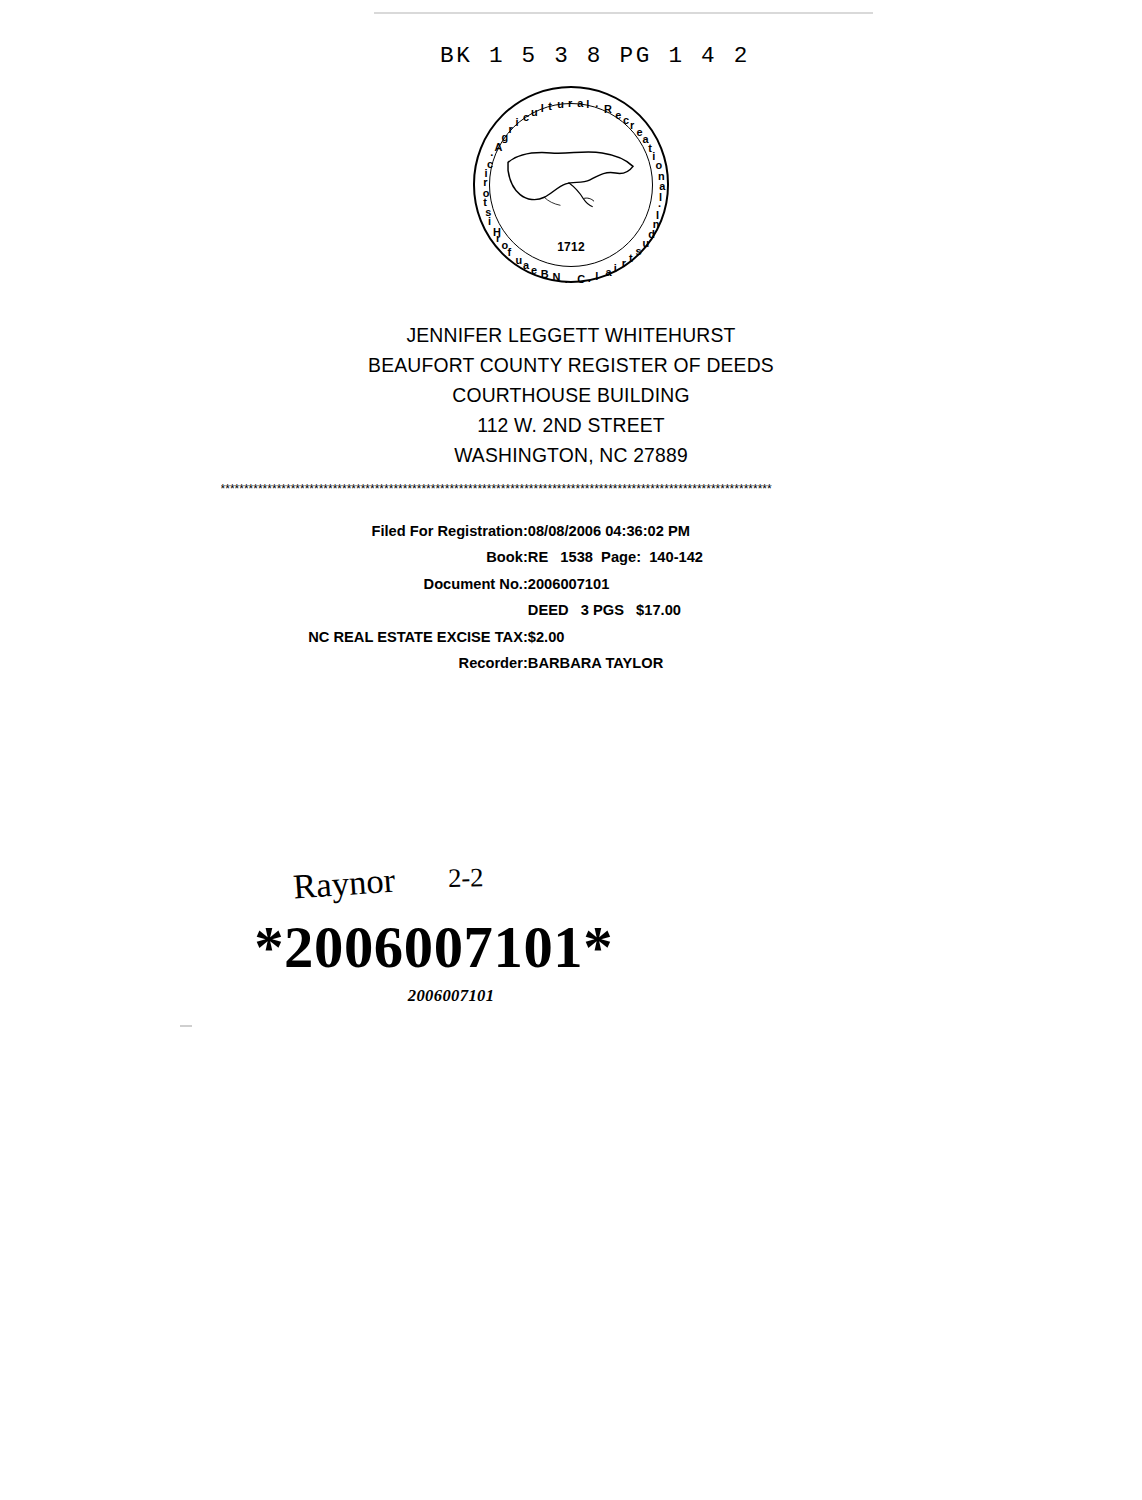BK 1 5 3 8 PG 1 4 2
H i s t o r i c · A g r i c u l t u r a l · R e c r e a t i o n a l · I n d u s t r i a l N . C . B e a u f o r
1712
JENNIFER LEGGETT WHITEHURST
BEAUFORT COUNTY REGISTER OF DEEDS
COURTHOUSE BUILDING
112 W. 2ND STREET
WASHINGTON, NC 27889
**********************************************************************************************************************
| Filed For Registration: | 08/08/2006 04:36:02 PM |
| Book: | RE 1538 Page: 140-142 |
| Document No.: | 2006007101 |
| | DEED 3 PGS $17.00 |
| NC REAL ESTATE EXCISE TAX: | $2.00 |
| Recorder: | BARBARA TAYLOR |
Raynor2-2
*2006007101*
2006007101